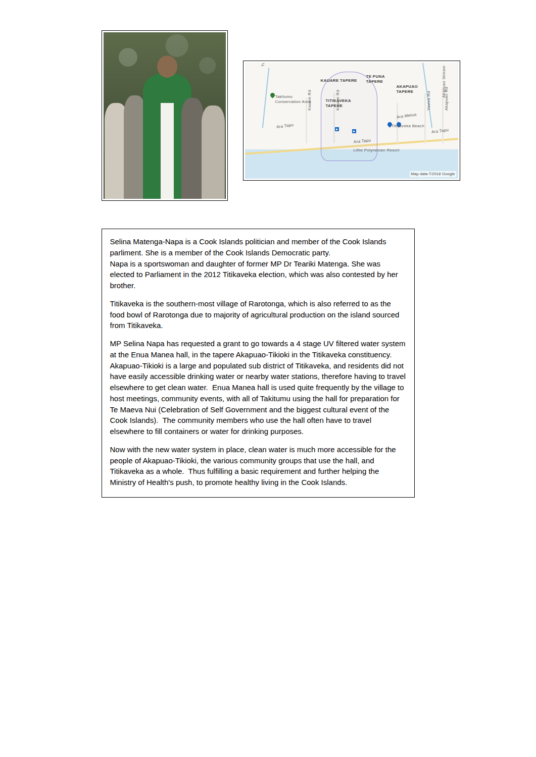Turoa Stream
Akapuao Stream
KAUARE TAPERE
TE PUNA
TAPERE
AKAPUAO
TAPERE
TITIKAVEKA
TAPERE
Takitumu
Conservation Area
Ara Tapu
Ara Tapu
Ara Tapu
Ara Metua
Titikaveka Beach
Little Polynesian Resort
Kauare Rd
Kauare Rd
Yaviva Rd
Akapuao Rd
■
■
Map data ©2018 Google
Selina Matenga-Napa is a Cook Islands politician and member of the Cook Islands parliment. She is a member of the Cook Islands Democratic party.
Napa is a sportswoman and daughter of former MP Dr Teariki Matenga. She was elected to Parliament in the 2012 Titikaveka election, which was also contested by her brother.
Titikaveka is the southern-most village of Rarotonga, which is also referred to as the food bowl of Rarotonga due to majority of agricultural production on the island sourced from Titikaveka.
MP Selina Napa has requested a grant to go towards a 4 stage UV filtered water system at the Enua Manea hall, in the tapere Akapuao-Tikioki in the Titikaveka constituency. Akapuao-Tikioki is a large and populated sub district of Titikaveka, and residents did not have easily accessible drinking water or nearby water stations, therefore having to travel elsewhere to get clean water. Enua Manea hall is used quite frequently by the village to host meetings, community events, with all of Takitumu using the hall for preparation for Te Maeva Nui (Celebration of Self Government and the biggest cultural event of the Cook Islands). The community members who use the hall often have to travel elsewhere to fill containers or water for drinking purposes.
Now with the new water system in place, clean water is much more accessible for the people of Akapuao-Tikioki, the various community groups that use the hall, and Titikaveka as a whole. Thus fulfilling a basic requirement and further helping the Ministry of Health's push, to promote healthy living in the Cook Islands.